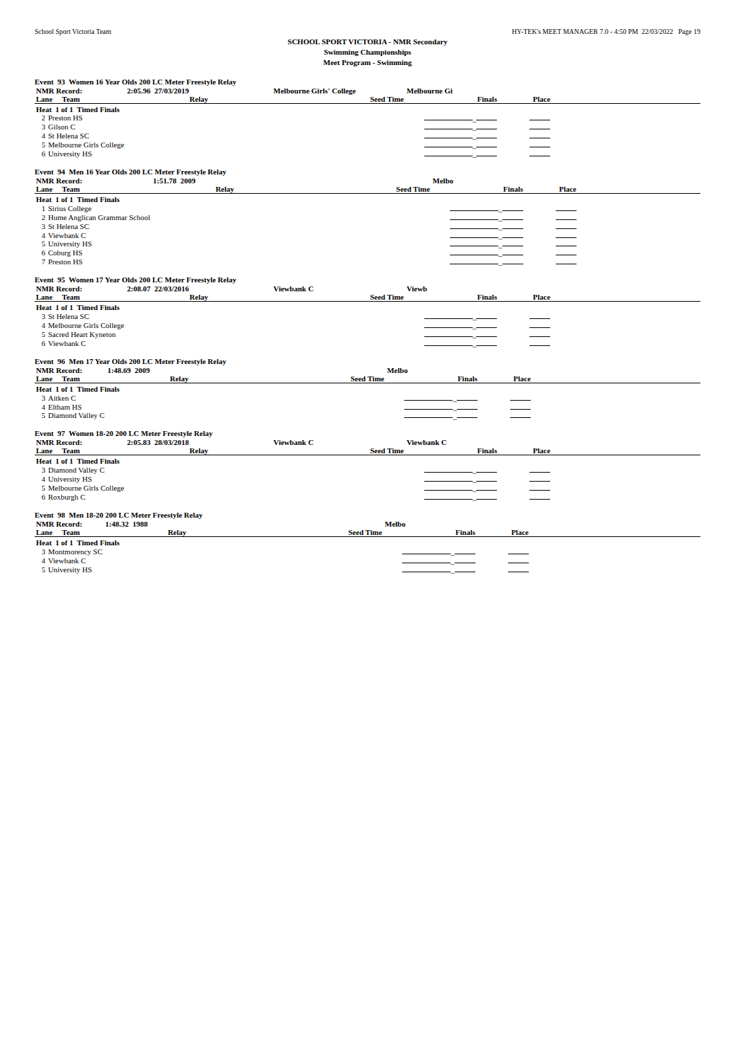School Sport Victoria Team
HY-TEK's MEET MANAGER 7.0 - 4:50 PM 22/03/2022 Page 19
SCHOOL SPORT VICTORIA - NMR Secondary
Swimming Championships
Meet Program - Swimming
Event 93 Women 16 Year Olds 200 LC Meter Freestyle Relay
| NMR Record: | 2:05.96 27/03/2019 | Melbourne Girls' College | Melbourne Gi | | |
| Lane Team | Relay | Seed Time | Finals | Place | |
| Heat 1 of 1 Timed Finals |
| 2 | Preston HS | | | _ | | |
| 3 | Gilson C | | | _ | | |
| 4 | St Helena SC | | | _ | | |
| 5 | Melbourne Girls College | | | _ | | |
| 6 | University HS | | | _ | | |
Event 94 Men 16 Year Olds 200 LC Meter Freestyle Relay
| NMR Record: | 1:51.78 2009 | | Melbo | | |
| Lane Team | Relay | Seed Time | Finals | Place | |
| Heat 1 of 1 Timed Finals |
| 1 | Sirius College | | | _ | | |
| 2 | Hume Anglican Grammar School | | | _ | | |
| 3 | St Helena SC | | | _ | | |
| 4 | Viewbank C | | | _ | | |
| 5 | University HS | | | _ | | |
| 6 | Coburg HS | | | _ | | |
| 7 | Preston HS | | | _ | | |
Event 95 Women 17 Year Olds 200 LC Meter Freestyle Relay
| NMR Record: | 2:08.07 22/03/2016 | Viewbank C | Viewb | | |
| Lane Team | Relay | Seed Time | Finals | Place | |
| Heat 1 of 1 Timed Finals |
| 3 | St Helena SC | | | _ | | |
| 4 | Melbourne Girls College | | | _ | | |
| 5 | Sacred Heart Kyneton | | | _ | | |
| 6 | Viewbank C | | | _ | | |
Event 96 Men 17 Year Olds 200 LC Meter Freestyle Relay
| NMR Record: | 1:48.69 2009 | | Melbo | | |
| Lane Team | Relay | Seed Time | Finals | Place | |
| Heat 1 of 1 Timed Finals |
| 3 | Aitken C | | | _ | | |
| 4 | Eltham HS | | | _ | | |
| 5 | Diamond Valley C | | | _ | | |
Event 97 Women 18-20 200 LC Meter Freestyle Relay
| NMR Record: | 2:05.83 28/03/2018 | Viewbank C | Viewbank C | | |
| Lane Team | Relay | Seed Time | Finals | Place | |
| Heat 1 of 1 Timed Finals |
| 3 | Diamond Valley C | | | _ | | |
| 4 | University HS | | | _ | | |
| 5 | Melbourne Girls College | | | _ | | |
| 6 | Roxburgh C | | | _ | | |
Event 98 Men 18-20 200 LC Meter Freestyle Relay
| NMR Record: | 1:48.32 1988 | | Melbo | | |
| Lane Team | Relay | Seed Time | Finals | Place | |
| Heat 1 of 1 Timed Finals |
| 3 | Montmorency SC | | | _ | | |
| 4 | Viewbank C | | | _ | | |
| 5 | University HS | | | _ | | |